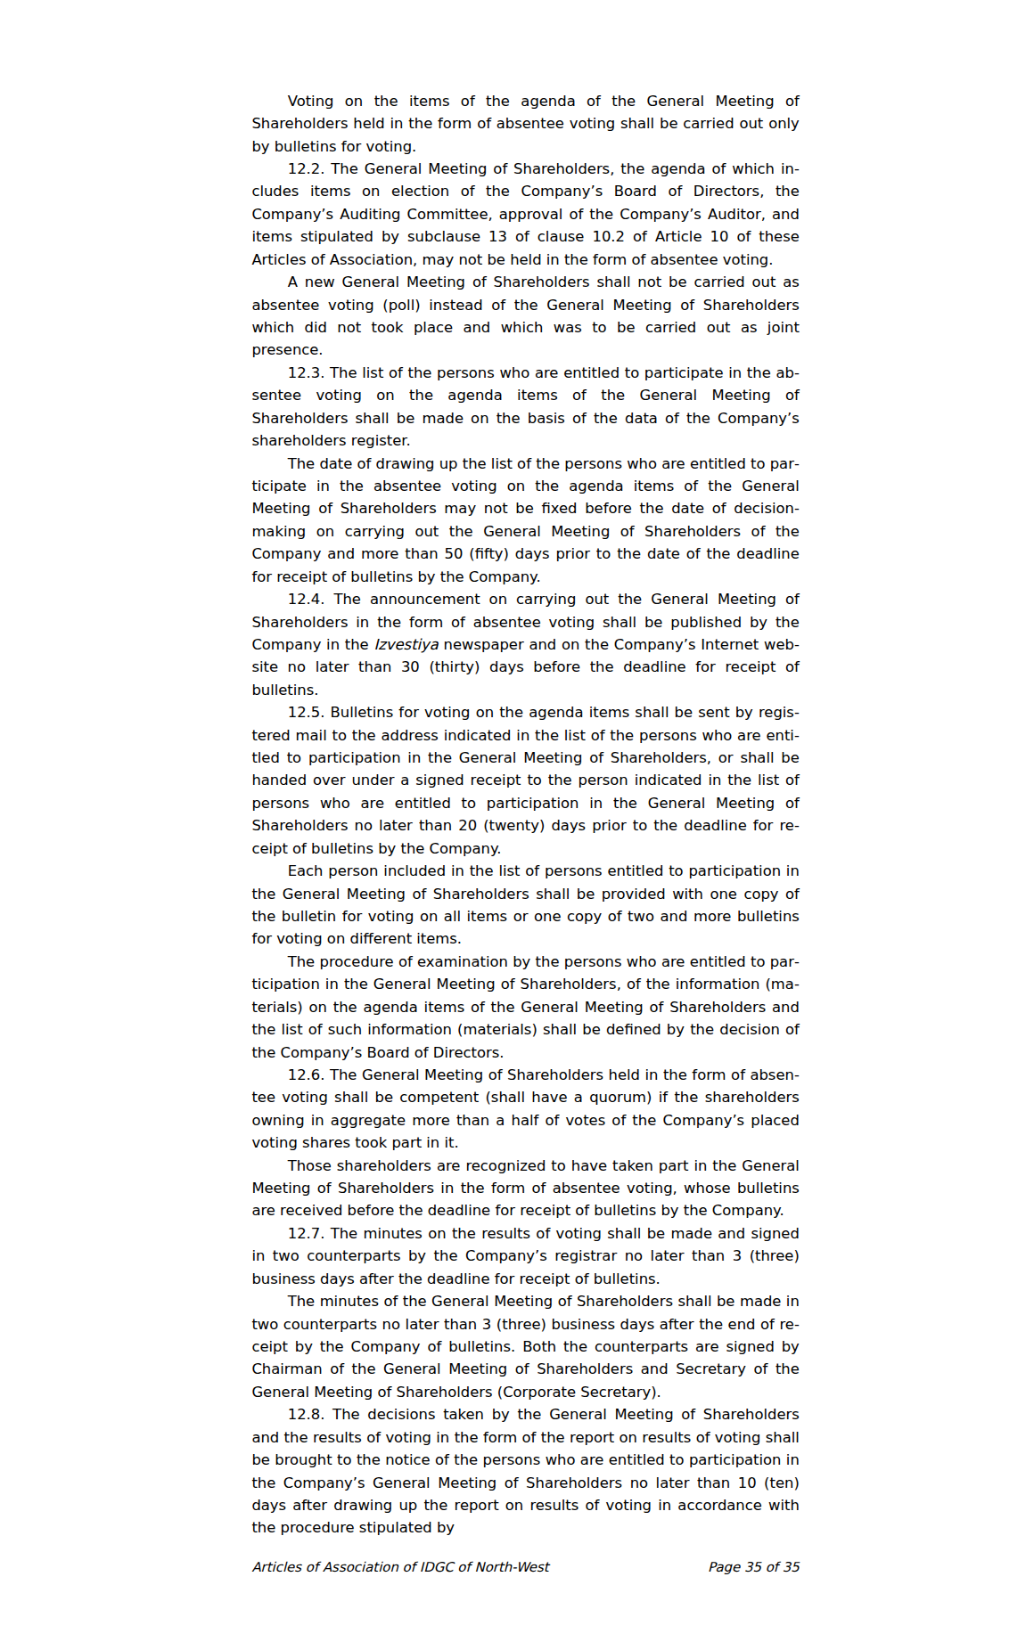Voting on the items of the agenda of the General Meeting of Shareholders held in the form of absentee voting shall be carried out only by bulletins for voting.
12.2. The General Meeting of Shareholders, the agenda of which includes items on election of the Company’s Board of Directors, the Company’s Auditing Committee, approval of the Company’s Auditor, and items stipulated by subclause 13 of clause 10.2 of Article 10 of these Articles of Association, may not be held in the form of absentee voting.
A new General Meeting of Shareholders shall not be carried out as absentee voting (poll) instead of the General Meeting of Shareholders which did not took place and which was to be carried out as joint presence.
12.3. The list of the persons who are entitled to participate in the absentee voting on the agenda items of the General Meeting of Shareholders shall be made on the basis of the data of the Company’s shareholders register.
The date of drawing up the list of the persons who are entitled to participate in the absentee voting on the agenda items of the General Meeting of Shareholders may not be fixed before the date of decision-making on carrying out the General Meeting of Shareholders of the Company and more than 50 (fifty) days prior to the date of the deadline for receipt of bulletins by the Company.
12.4. The announcement on carrying out the General Meeting of Shareholders in the form of absentee voting shall be published by the Company in the Izvestiya newspaper and on the Company’s Internet website no later than 30 (thirty) days before the deadline for receipt of bulletins.
12.5. Bulletins for voting on the agenda items shall be sent by registered mail to the address indicated in the list of the persons who are entitled to participation in the General Meeting of Shareholders, or shall be handed over under a signed receipt to the person indicated in the list of persons who are entitled to participation in the General Meeting of Shareholders no later than 20 (twenty) days prior to the deadline for receipt of bulletins by the Company.
Each person included in the list of persons entitled to participation in the General Meeting of Shareholders shall be provided with one copy of the bulletin for voting on all items or one copy of two and more bulletins for voting on different items.
The procedure of examination by the persons who are entitled to participation in the General Meeting of Shareholders, of the information (materials) on the agenda items of the General Meeting of Shareholders and the list of such information (materials) shall be defined by the decision of the Company’s Board of Directors.
12.6. The General Meeting of Shareholders held in the form of absentee voting shall be competent (shall have a quorum) if the shareholders owning in aggregate more than a half of votes of the Company’s placed voting shares took part in it.
Those shareholders are recognized to have taken part in the General Meeting of Shareholders in the form of absentee voting, whose bulletins are received before the deadline for receipt of bulletins by the Company.
12.7. The minutes on the results of voting shall be made and signed in two counterparts by the Company’s registrar no later than 3 (three) business days after the deadline for receipt of bulletins.
The minutes of the General Meeting of Shareholders shall be made in two counterparts no later than 3 (three) business days after the end of receipt by the Company of bulletins. Both the counterparts are signed by Chairman of the General Meeting of Shareholders and Secretary of the General Meeting of Shareholders (Corporate Secretary).
12.8. The decisions taken by the General Meeting of Shareholders and the results of voting in the form of the report on results of voting shall be brought to the notice of the persons who are entitled to participation in the Company’s General Meeting of Shareholders no later than 10 (ten) days after drawing up the report on results of voting in accordance with the procedure stipulated by
Articles of Association of IDGC of North-West Page 35 of 35